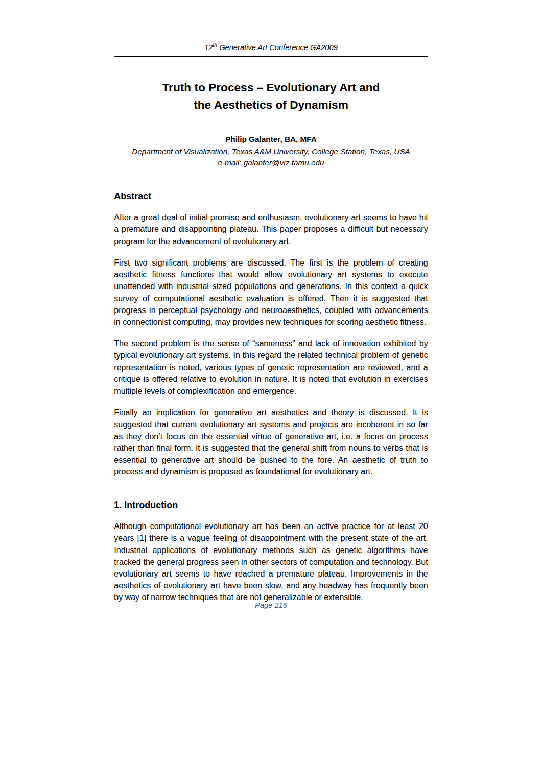12th Generative Art Conference GA2009
Truth to Process – Evolutionary Art and
the Aesthetics of Dynamism
Philip Galanter, BA, MFA
Department of Visualization, Texas A&M University, College Station, Texas, USA
e-mail: galanter@viz.tamu.edu
Abstract
After a great deal of initial promise and enthusiasm, evolutionary art seems to have hit a premature and disappointing plateau. This paper proposes a difficult but necessary program for the advancement of evolutionary art.
First two significant problems are discussed. The first is the problem of creating aesthetic fitness functions that would allow evolutionary art systems to execute unattended with industrial sized populations and generations. In this context a quick survey of computational aesthetic evaluation is offered. Then it is suggested that progress in perceptual psychology and neuroaesthetics, coupled with advancements in connectionist computing, may provides new techniques for scoring aesthetic fitness.
The second problem is the sense of “sameness” and lack of innovation exhibited by typical evolutionary art systems. In this regard the related technical problem of genetic representation is noted, various types of genetic representation are reviewed, and a critique is offered relative to evolution in nature. It is noted that evolution in exercises multiple levels of complexification and emergence.
Finally an implication for generative art aesthetics and theory is discussed. It is suggested that current evolutionary art systems and projects are incoherent in so far as they don’t focus on the essential virtue of generative art, i.e. a focus on process rather than final form. It is suggested that the general shift from nouns to verbs that is essential to generative art should be pushed to the fore. An aesthetic of truth to process and dynamism is proposed as foundational for evolutionary art.
1. Introduction
Although computational evolutionary art has been an active practice for at least 20 years [1] there is a vague feeling of disappointment with the present state of the art. Industrial applications of evolutionary methods such as genetic algorithms have tracked the general progress seen in other sectors of computation and technology. But evolutionary art seems to have reached a premature plateau. Improvements in the aesthetics of evolutionary art have been slow, and any headway has frequently been by way of narrow techniques that are not generalizable or extensible.
Page 216